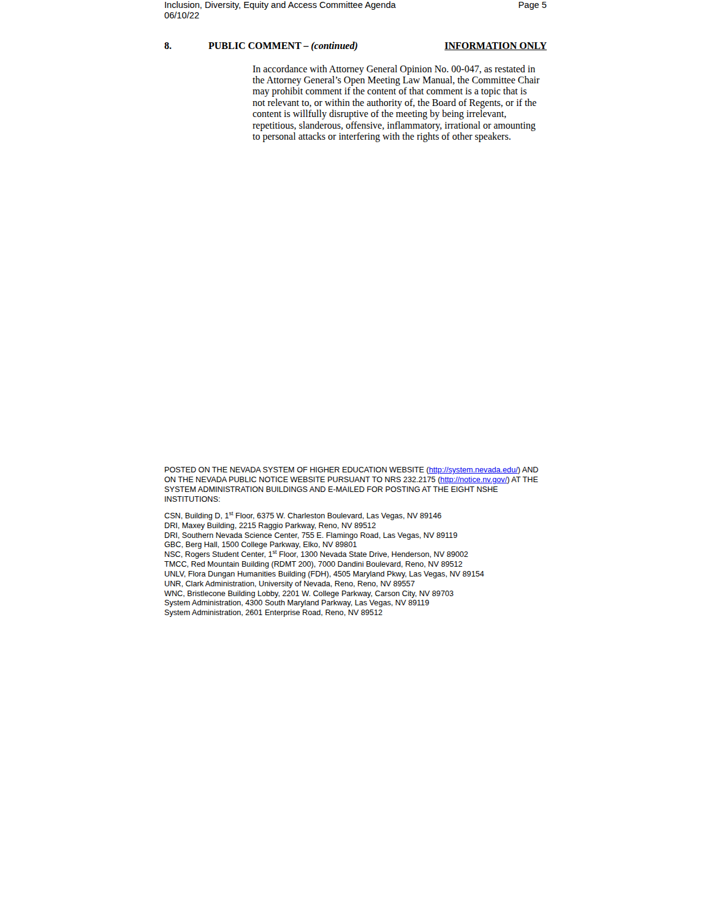Inclusion, Diversity, Equity and Access Committee Agenda
06/10/22
Page 5
8.
PUBLIC COMMENT – (continued)
INFORMATION ONLY
In accordance with Attorney General Opinion No. 00-047, as restated in the Attorney General’s Open Meeting Law Manual, the Committee Chair may prohibit comment if the content of that comment is a topic that is not relevant to, or within the authority of, the Board of Regents, or if the content is willfully disruptive of the meeting by being irrelevant, repetitious, slanderous, offensive, inflammatory, irrational or amounting to personal attacks or interfering with the rights of other speakers.
POSTED ON THE NEVADA SYSTEM OF HIGHER EDUCATION WEBSITE (http://system.nevada.edu/) AND ON THE NEVADA PUBLIC NOTICE WEBSITE PURSUANT TO NRS 232.2175 (http://notice.nv.gov/) AT THE SYSTEM ADMINISTRATION BUILDINGS AND E-MAILED FOR POSTING AT THE EIGHT NSHE INSTITUTIONS:
CSN, Building D, 1st Floor, 6375 W. Charleston Boulevard, Las Vegas, NV 89146
DRI, Maxey Building, 2215 Raggio Parkway, Reno, NV 89512
DRI, Southern Nevada Science Center, 755 E. Flamingo Road, Las Vegas, NV 89119
GBC, Berg Hall, 1500 College Parkway, Elko, NV 89801
NSC, Rogers Student Center, 1st Floor, 1300 Nevada State Drive, Henderson, NV 89002
TMCC, Red Mountain Building (RDMT 200), 7000 Dandini Boulevard, Reno, NV 89512
UNLV, Flora Dungan Humanities Building (FDH), 4505 Maryland Pkwy, Las Vegas, NV 89154
UNR, Clark Administration, University of Nevada, Reno, Reno, NV 89557
WNC, Bristlecone Building Lobby, 2201 W. College Parkway, Carson City, NV 89703
System Administration, 4300 South Maryland Parkway, Las Vegas, NV 89119
System Administration, 2601 Enterprise Road, Reno, NV 89512